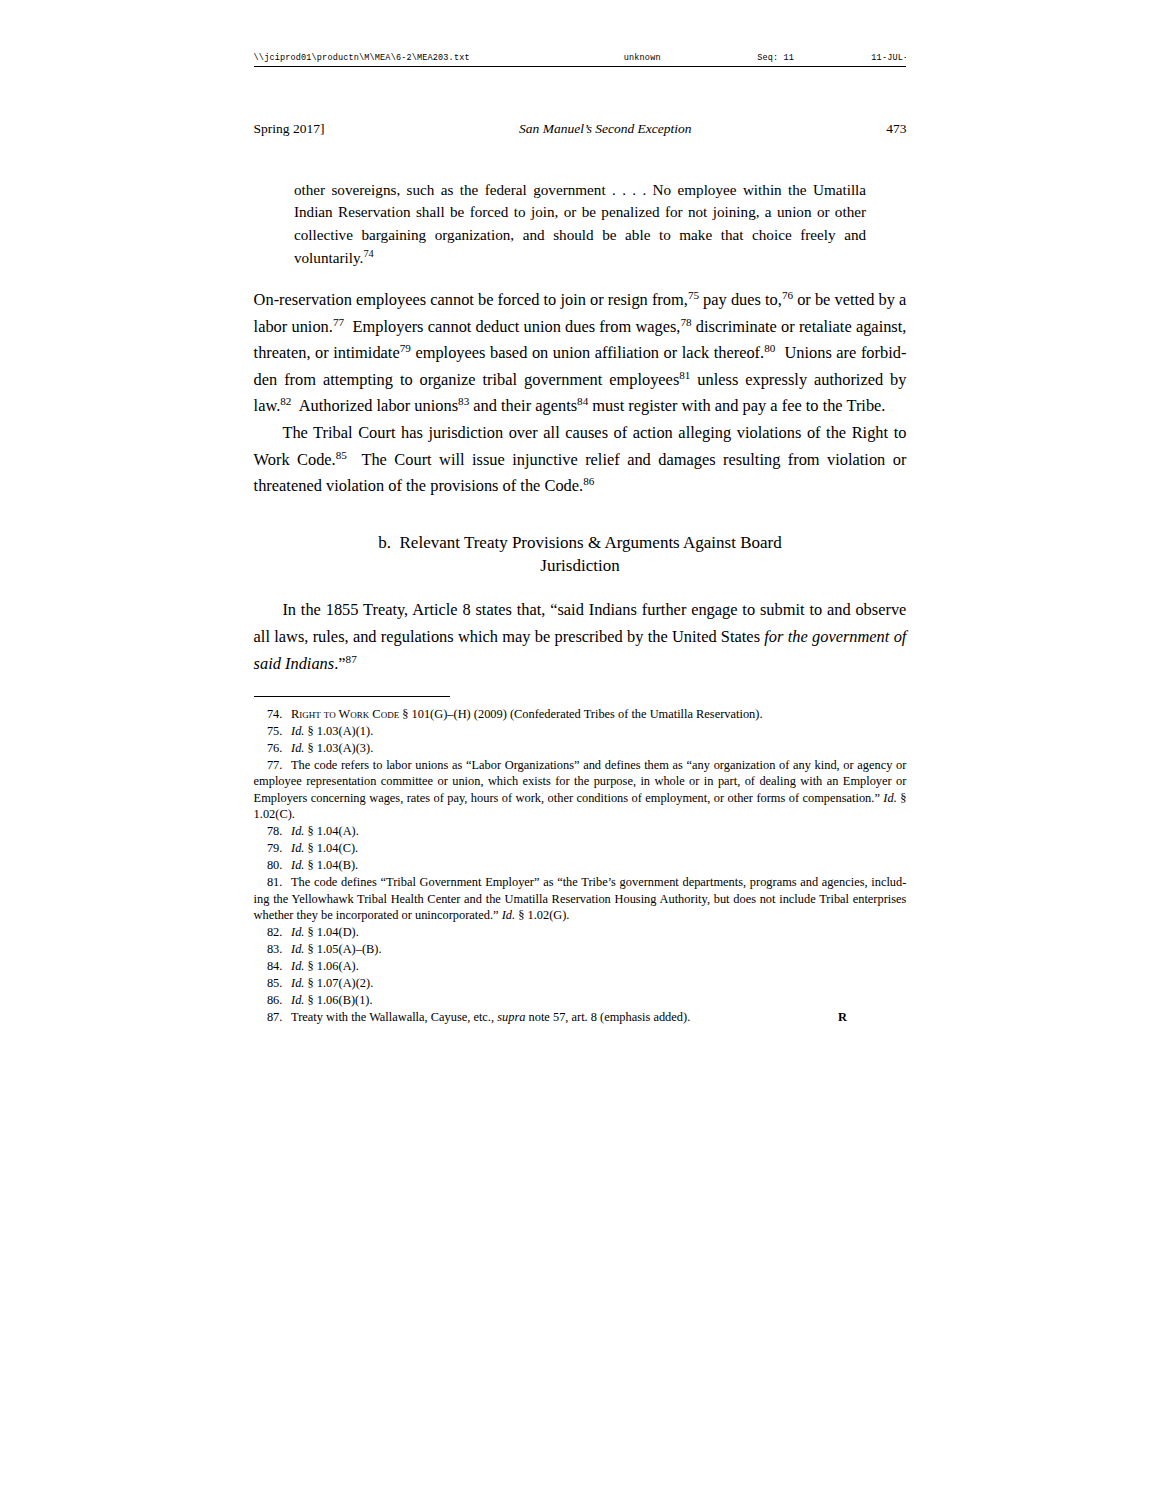\\jciprod01\productn\M\MEA\6-2\MEA203.txt unknown Seq: 11 11-JUL-17 13:47
Spring 2017] San Manuel’s Second Exception 473
other sovereigns, such as the federal government . . . . No employee within the Umatilla Indian Reservation shall be forced to join, or be penalized for not joining, a union or other collective bargaining organization, and should be able to make that choice freely and voluntarily.74
On-reservation employees cannot be forced to join or resign from,75 pay dues to,76 or be vetted by a labor union.77 Employers cannot deduct union dues from wages,78 discriminate or retaliate against, threaten, or intimidate79 employees based on union affiliation or lack thereof.80 Unions are forbidden from attempting to organize tribal government employees81 unless expressly authorized by law.82 Authorized labor unions83 and their agents84 must register with and pay a fee to the Tribe.
The Tribal Court has jurisdiction over all causes of action alleging violations of the Right to Work Code.85 The Court will issue injunctive relief and damages resulting from violation or threatened violation of the provisions of the Code.86
b. Relevant Treaty Provisions & Arguments Against Board
Jurisdiction
In the 1855 Treaty, Article 8 states that, “said Indians further engage to submit to and observe all laws, rules, and regulations which may be prescribed by the United States for the government of said Indians.”87
74. Right to Work Code § 101(G)–(H) (2009) (Confederated Tribes of the Umatilla Reservation).
75. Id. § 1.03(A)(1).
76. Id. § 1.03(A)(3).
77. The code refers to labor unions as “Labor Organizations” and defines them as “any organization of any kind, or agency or employee representation committee or union, which exists for the purpose, in whole or in part, of dealing with an Employer or Employers concerning wages, rates of pay, hours of work, other conditions of employment, or other forms of compensation.” Id. § 1.02(C).
78. Id. § 1.04(A).
79. Id. § 1.04(C).
80. Id. § 1.04(B).
81. The code defines “Tribal Government Employer” as “the Tribe’s government departments, programs and agencies, including the Yellowhawk Tribal Health Center and the Umatilla Reservation Housing Authority, but does not include Tribal enterprises whether they be incorporated or unincorporated.” Id. § 1.02(G).
82. Id. § 1.04(D).
83. Id. § 1.05(A)–(B).
84. Id. § 1.06(A).
85. Id. § 1.07(A)(2).
86. Id. § 1.06(B)(1).
87. Treaty with the Wallawalla, Cayuse, etc., supra note 57, art. 8 (emphasis added). R